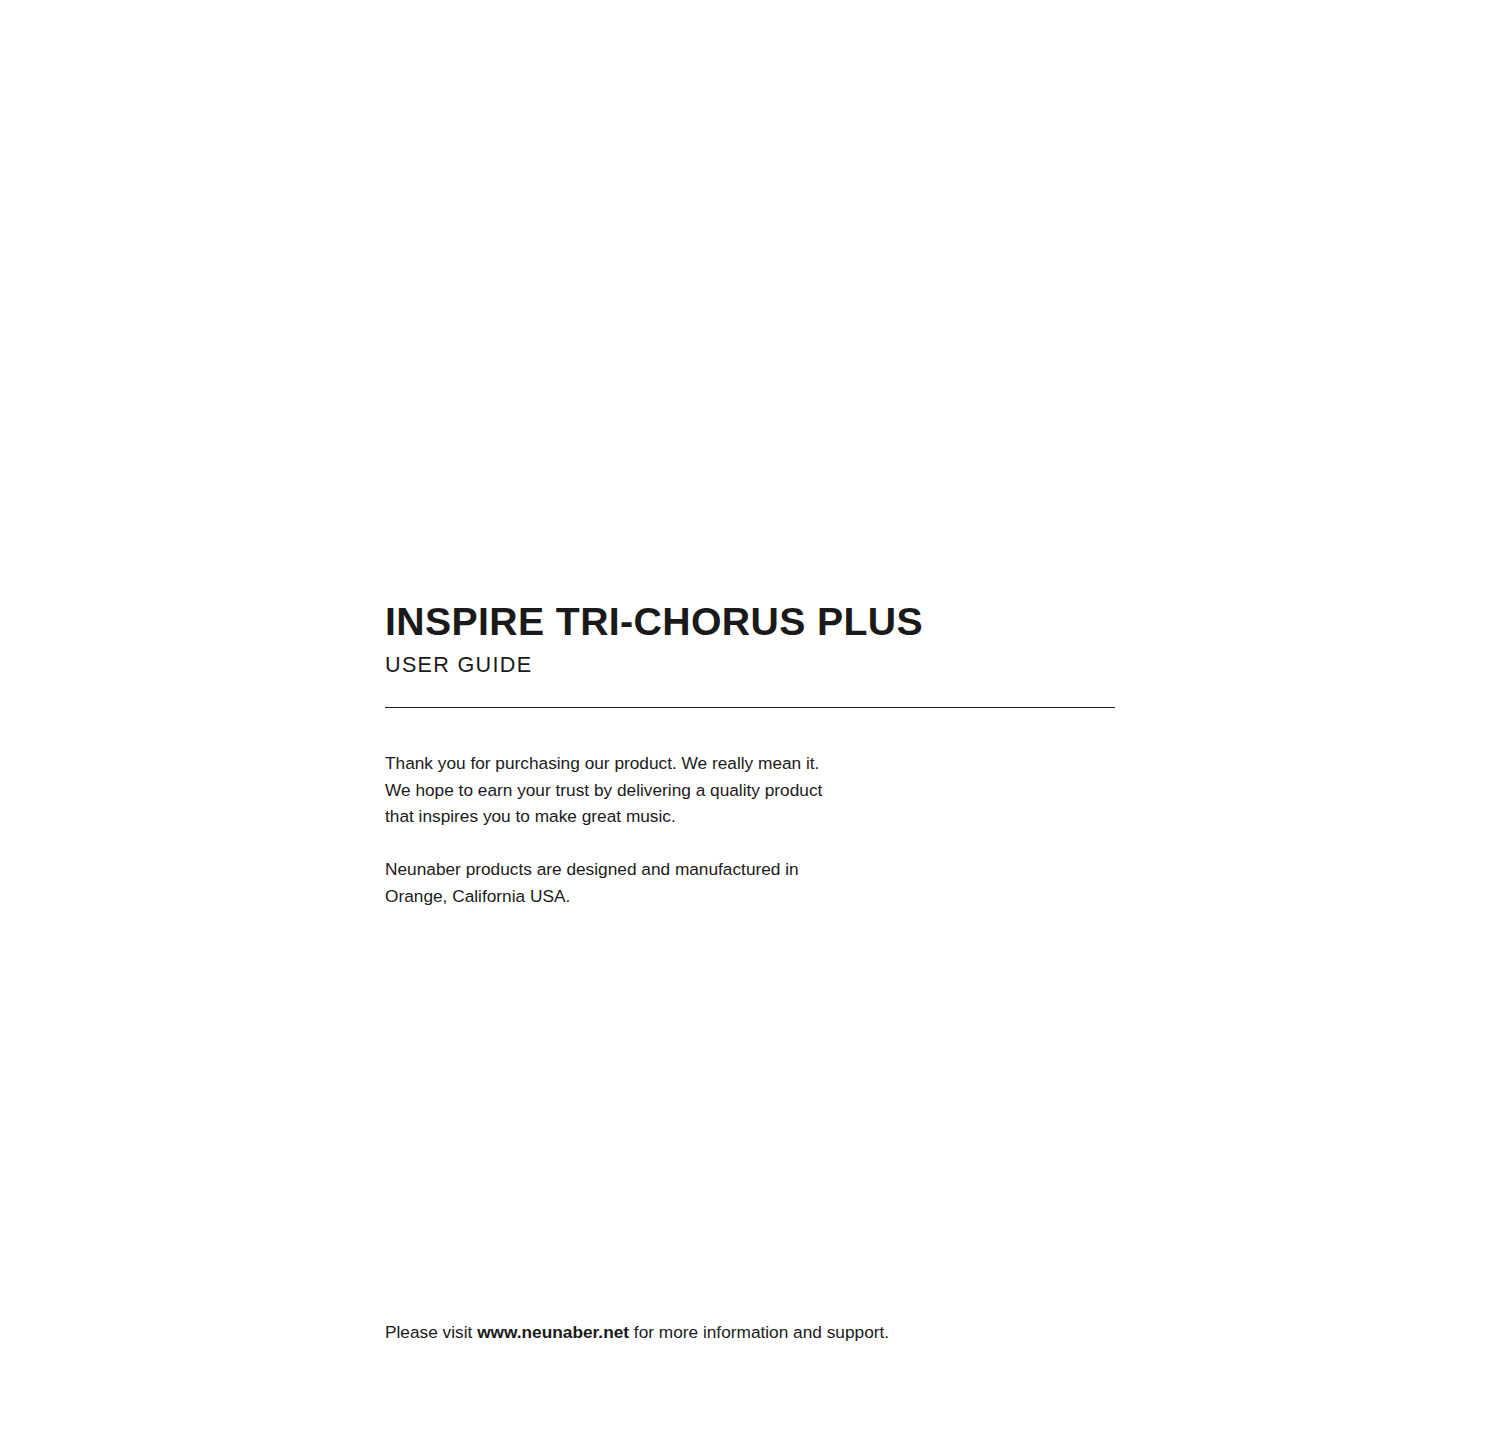Inspire Tri‑Chorus Plus
User Guide
Thank you for purchasing our product. We really mean it. We hope to earn your trust by delivering a quality product that inspires you to make great music.
Neunaber products are designed and manufactured in Orange, California USA.
Please visit www.neunaber.net for more information and support.